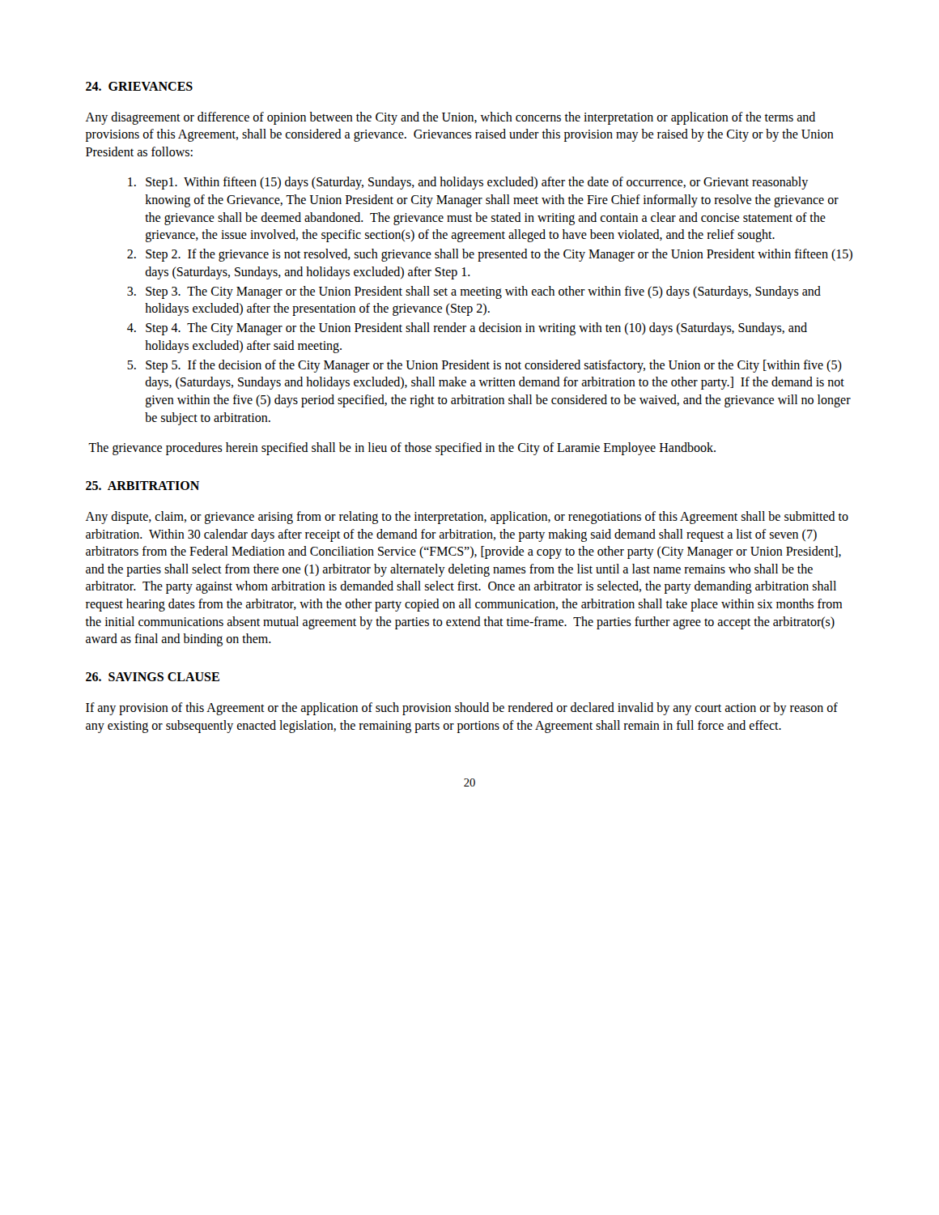24. GRIEVANCES
Any disagreement or difference of opinion between the City and the Union, which concerns the interpretation or application of the terms and provisions of this Agreement, shall be considered a grievance. Grievances raised under this provision may be raised by the City or by the Union President as follows:
Step1. Within fifteen (15) days (Saturday, Sundays, and holidays excluded) after the date of occurrence, or Grievant reasonably knowing of the Grievance, The Union President or City Manager shall meet with the Fire Chief informally to resolve the grievance or the grievance shall be deemed abandoned. The grievance must be stated in writing and contain a clear and concise statement of the grievance, the issue involved, the specific section(s) of the agreement alleged to have been violated, and the relief sought.
Step 2. If the grievance is not resolved, such grievance shall be presented to the City Manager or the Union President within fifteen (15) days (Saturdays, Sundays, and holidays excluded) after Step 1.
Step 3. The City Manager or the Union President shall set a meeting with each other within five (5) days (Saturdays, Sundays and holidays excluded) after the presentation of the grievance (Step 2).
Step 4. The City Manager or the Union President shall render a decision in writing with ten (10) days (Saturdays, Sundays, and holidays excluded) after said meeting.
Step 5. If the decision of the City Manager or the Union President is not considered satisfactory, the Union or the City [within five (5) days, (Saturdays, Sundays and holidays excluded), shall make a written demand for arbitration to the other party.] If the demand is not given within the five (5) days period specified, the right to arbitration shall be considered to be waived, and the grievance will no longer be subject to arbitration.
The grievance procedures herein specified shall be in lieu of those specified in the City of Laramie Employee Handbook.
25. ARBITRATION
Any dispute, claim, or grievance arising from or relating to the interpretation, application, or renegotiations of this Agreement shall be submitted to arbitration. Within 30 calendar days after receipt of the demand for arbitration, the party making said demand shall request a list of seven (7) arbitrators from the Federal Mediation and Conciliation Service (“FMCS”), [provide a copy to the other party (City Manager or Union President], and the parties shall select from there one (1) arbitrator by alternately deleting names from the list until a last name remains who shall be the arbitrator. The party against whom arbitration is demanded shall select first. Once an arbitrator is selected, the party demanding arbitration shall request hearing dates from the arbitrator, with the other party copied on all communication, the arbitration shall take place within six months from the initial communications absent mutual agreement by the parties to extend that time-frame. The parties further agree to accept the arbitrator(s) award as final and binding on them.
26. SAVINGS CLAUSE
If any provision of this Agreement or the application of such provision should be rendered or declared invalid by any court action or by reason of any existing or subsequently enacted legislation, the remaining parts or portions of the Agreement shall remain in full force and effect.
20